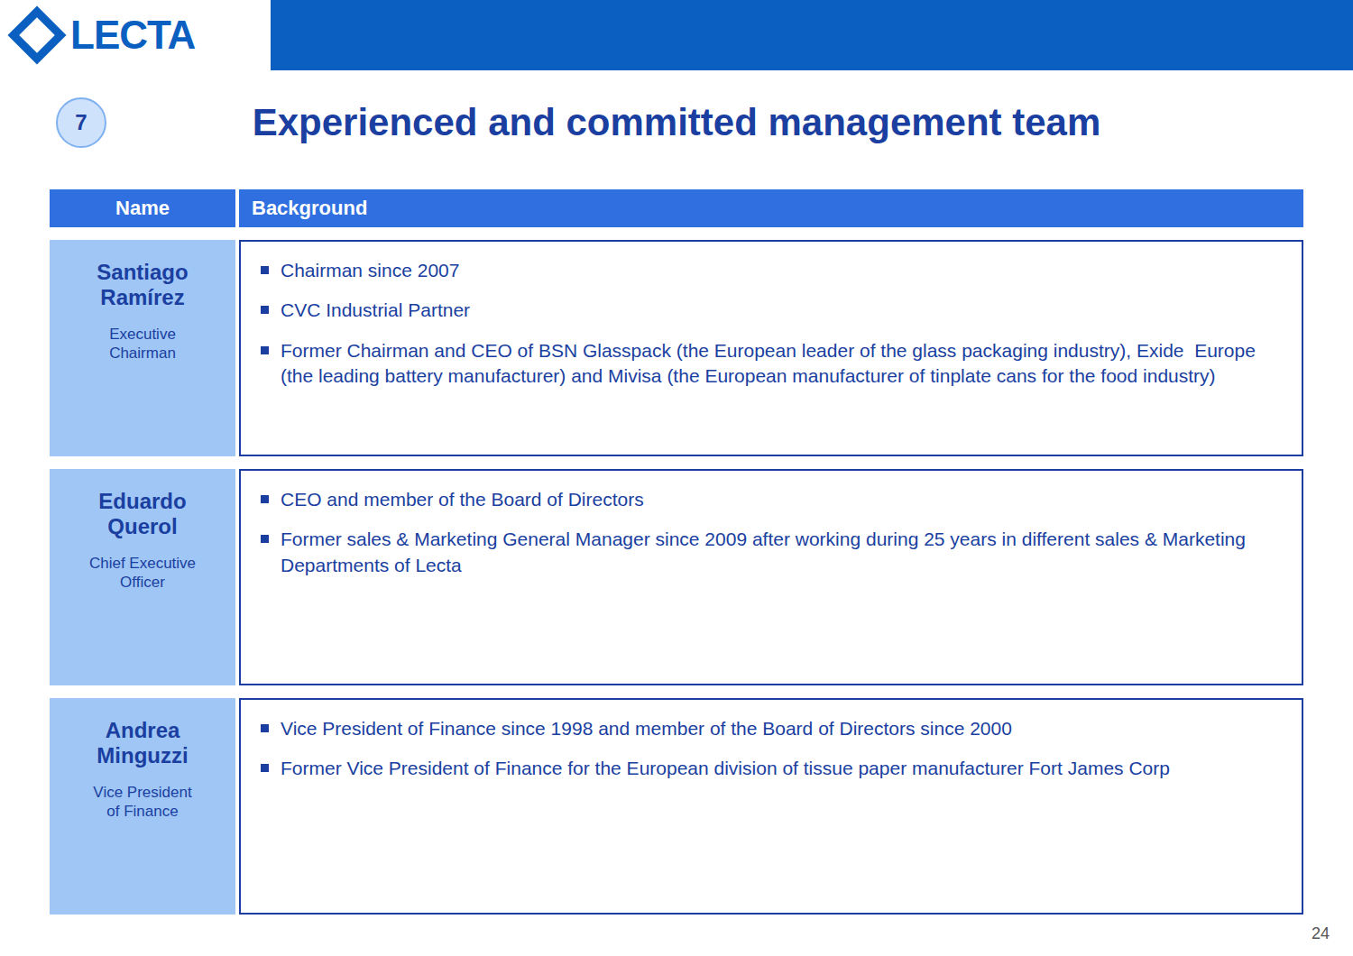LECTA
7
Experienced and committed management team
| Name | Background |
| --- | --- |
| Santiago Ramírez Executive Chairman | Chairman since 2007 CVC Industrial Partner Former Chairman and CEO of BSN Glasspack (the European leader of the glass packaging industry), Exide Europe (the leading battery manufacturer) and Mivisa (the European manufacturer of tinplate cans for the food industry) |
| Eduardo Querol Chief Executive Officer | CEO and member of the Board of Directors Former sales & Marketing General Manager since 2009 after working during 25 years in different sales & Marketing Departments of Lecta |
| Andrea Minguzzi Vice President of Finance | Vice President of Finance since 1998 and member of the Board of Directors since 2000 Former Vice President of Finance for the European division of tissue paper manufacturer Fort James Corp |
24